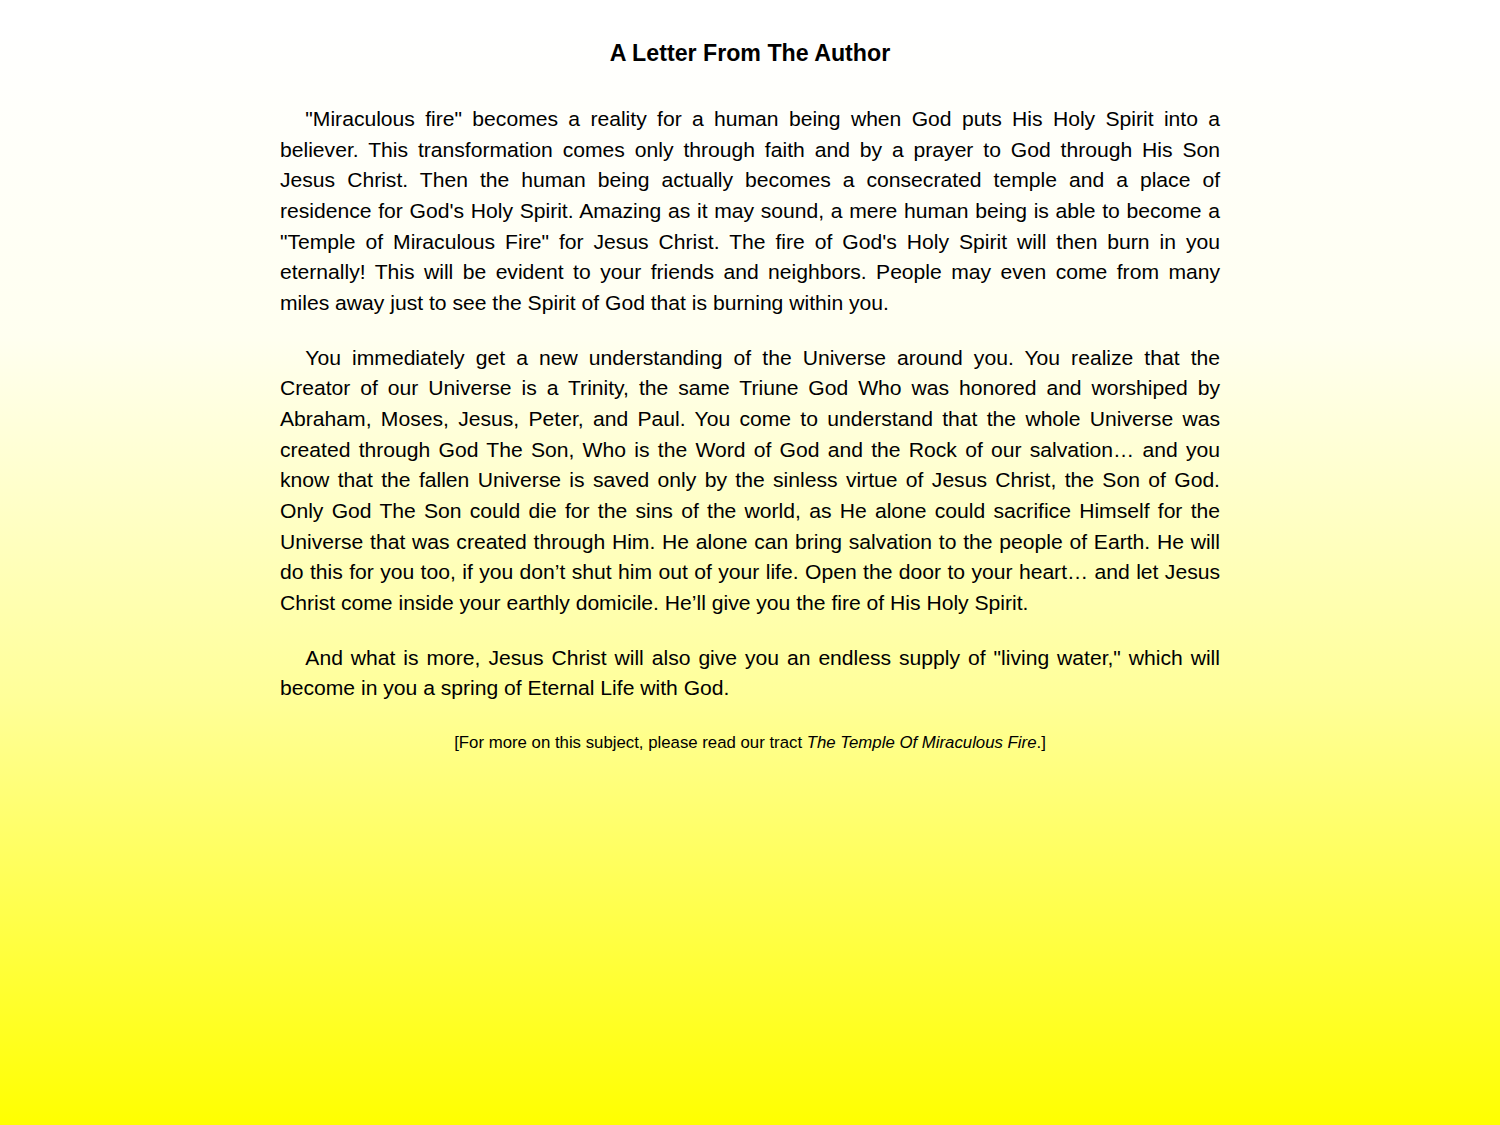A Letter From The Author
"Miraculous fire" becomes a reality for a human being when God puts His Holy Spirit into a believer. This transformation comes only through faith and by a prayer to God through His Son Jesus Christ. Then the human being actually becomes a consecrated temple and a place of residence for God's Holy Spirit. Amazing as it may sound, a mere human being is able to become a "Temple of Miraculous Fire" for Jesus Christ. The fire of God's Holy Spirit will then burn in you eternally! This will be evident to your friends and neighbors. People may even come from many miles away just to see the Spirit of God that is burning within you.
You immediately get a new understanding of the Universe around you. You realize that the Creator of our Universe is a Trinity, the same Triune God Who was honored and worshiped by Abraham, Moses, Jesus, Peter, and Paul. You come to understand that the whole Universe was created through God The Son, Who is the Word of God and the Rock of our salvation… and you know that the fallen Universe is saved only by the sinless virtue of Jesus Christ, the Son of God. Only God The Son could die for the sins of the world, as He alone could sacrifice Himself for the Universe that was created through Him. He alone can bring salvation to the people of Earth. He will do this for you too, if you don’t shut him out of your life. Open the door to your heart… and let Jesus Christ come inside your earthly domicile. He’ll give you the fire of His Holy Spirit.
And what is more, Jesus Christ will also give you an endless supply of "living water," which will become in you a spring of Eternal Life with God.
[For more on this subject, please read our tract The Temple Of Miraculous Fire.]